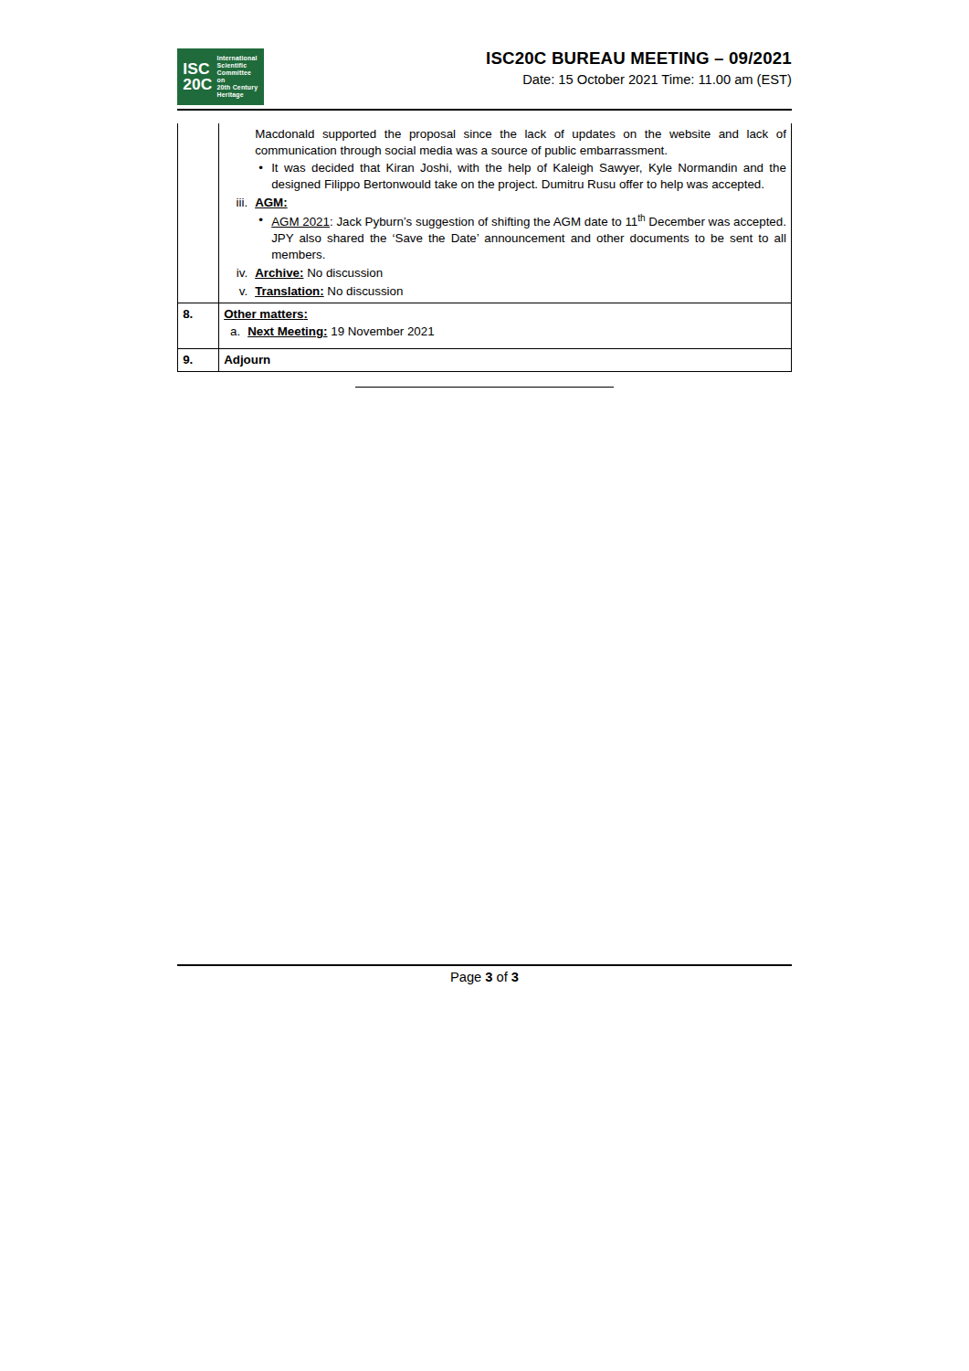ISC20C
International
Scientific
Committee on
20th Century
Heritage
ISC20C BUREAU MEETING – 09/2021
Date: 15 October 2021 Time: 11.00 am (EST)
| | Macdonald supported the proposal since the lack of updates on the website and lack of communication through social media was a source of public embarrassment. It was decided that Kiran Joshi, with the help of Kaleigh Sawyer, Kyle Normandin and the designed Filippo Bertonwould take on the project. Dumitru Rusu offer to help was accepted. iii. AGM: AGM 2021 : Jack Pyburn’s suggestion of shifting the AGM date to 11 th December was accepted. JPY also shared the ‘Save the Date’ announcement and other documents to be sent to all members. iv. Archive: No discussion v. Translation: No discussion |
| 8. | Other matters : a. Next Meeting: 19 November 2021 |
| 9. | Adjourn |
Page 3 of 3